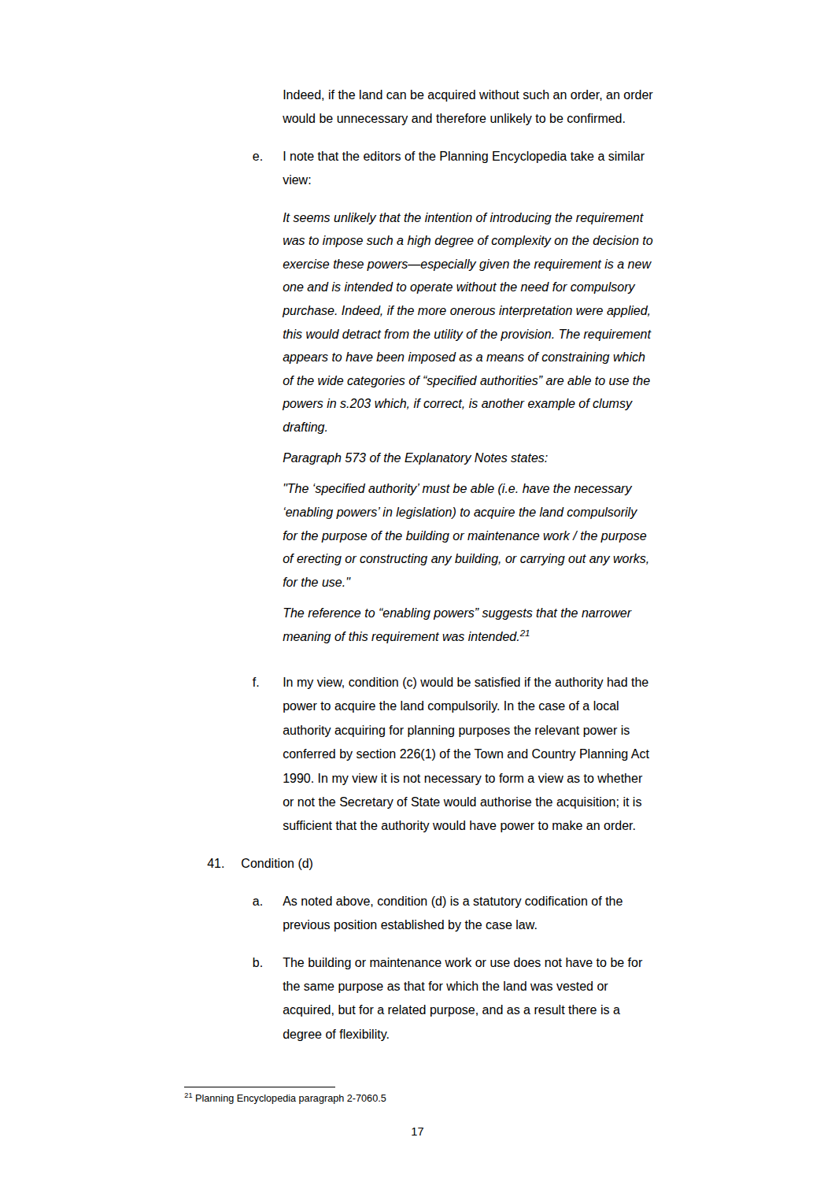Indeed, if the land can be acquired without such an order, an order would be unnecessary and therefore unlikely to be confirmed.
e. I note that the editors of the Planning Encyclopedia take a similar view:
It seems unlikely that the intention of introducing the requirement was to impose such a high degree of complexity on the decision to exercise these powers—especially given the requirement is a new one and is intended to operate without the need for compulsory purchase. Indeed, if the more onerous interpretation were applied, this would detract from the utility of the provision. The requirement appears to have been imposed as a means of constraining which of the wide categories of “specified authorities” are able to use the powers in s.203 which, if correct, is another example of clumsy drafting.
Paragraph 573 of the Explanatory Notes states:
"The ‘specified authority’ must be able (i.e. have the necessary ‘enabling powers’ in legislation) to acquire the land compulsorily for the purpose of the building or maintenance work / the purpose of erecting or constructing any building, or carrying out any works, for the use."
The reference to “enabling powers” suggests that the narrower meaning of this requirement was intended.21
f. In my view, condition (c) would be satisfied if the authority had the power to acquire the land compulsorily. In the case of a local authority acquiring for planning purposes the relevant power is conferred by section 226(1) of the Town and Country Planning Act 1990. In my view it is not necessary to form a view as to whether or not the Secretary of State would authorise the acquisition; it is sufficient that the authority would have power to make an order.
41. Condition (d)
a. As noted above, condition (d) is a statutory codification of the previous position established by the case law.
b. The building or maintenance work or use does not have to be for the same purpose as that for which the land was vested or acquired, but for a related purpose, and as a result there is a degree of flexibility.
21 Planning Encyclopedia paragraph 2-7060.5
17